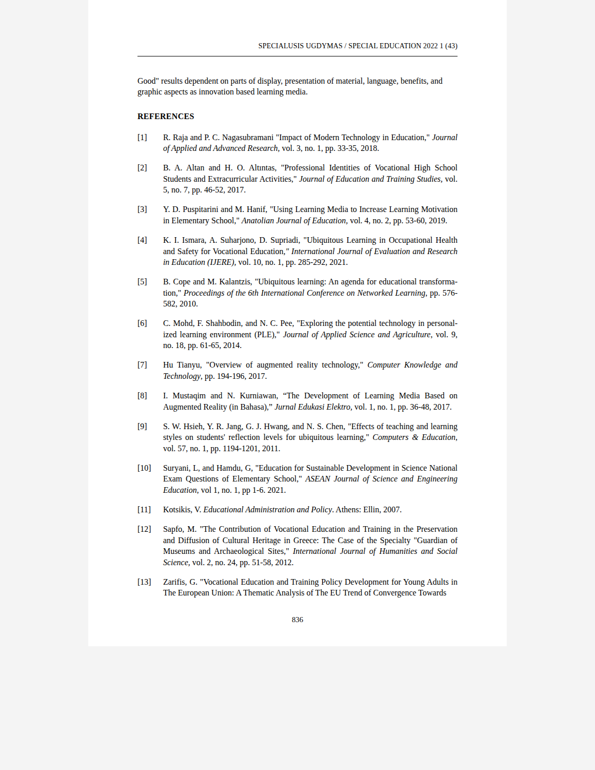SPECIALUSIS UGDYMAS / SPECIAL EDUCATION 2022 1 (43)
Good" results dependent on parts of display, presentation of material, language, benefits, and graphic aspects as innovation based learning media.
REFERENCES
[1] R. Raja and P. C. Nagasubramani "Impact of Modern Technology in Education," Journal of Applied and Advanced Research, vol. 3, no. 1, pp. 33-35, 2018.
[2] B. A. Altan and H. O. Altıntas, "Professional Identities of Vocational High School Students and Extracurricular Activities," Journal of Education and Training Studies, vol. 5, no. 7, pp. 46-52, 2017.
[3] Y. D. Puspitarini and M. Hanif, "Using Learning Media to Increase Learning Motivation in Elementary School," Anatolian Journal of Education, vol. 4, no. 2, pp. 53-60, 2019.
[4] K. I. Ismara, A. Suharjono, D. Supriadi, "Ubiquitous Learning in Occupational Health and Safety for Vocational Education," International Journal of Evaluation and Research in Education (IJERE), vol. 10, no. 1, pp. 285-292, 2021.
[5] B. Cope and M. Kalantzis, "Ubiquitous learning: An agenda for educational transformation," Proceedings of the 6th International Conference on Networked Learning, pp. 576-582, 2010.
[6] C. Mohd, F. Shahbodin, and N. C. Pee, "Exploring the potential technology in personalized learning environment (PLE)," Journal of Applied Science and Agriculture, vol. 9, no. 18, pp. 61-65, 2014.
[7] Hu Tianyu, "Overview of augmented reality technology," Computer Knowledge and Technology, pp. 194-196, 2017.
[8] I. Mustaqim and N. Kurniawan, “The Development of Learning Media Based on Augmented Reality (in Bahasa),” Jurnal Edukasi Elektro, vol. 1, no. 1, pp. 36-48, 2017.
[9] S. W. Hsieh, Y. R. Jang, G. J. Hwang, and N. S. Chen, "Effects of teaching and learning styles on students' reflection levels for ubiquitous learning," Computers & Education, vol. 57, no. 1, pp. 1194-1201, 2011.
[10] Suryani, L, and Hamdu, G, "Education for Sustainable Development in Science National Exam Questions of Elementary School," ASEAN Journal of Science and Engineering Education, vol 1, no. 1, pp 1-6. 2021.
[11] Kotsikis, V. Educational Administration and Policy. Athens: Ellin, 2007.
[12] Sapfo, M. "The Contribution of Vocational Education and Training in the Preservation and Diffusion of Cultural Heritage in Greece: The Case of the Specialty "Guardian of Museums and Archaeological Sites," International Journal of Humanities and Social Science, vol. 2, no. 24, pp. 51-58, 2012.
[13] Zarifis, G. "Vocational Education and Training Policy Development for Young Adults in The European Union: A Thematic Analysis of The EU Trend of Convergence Towards
836